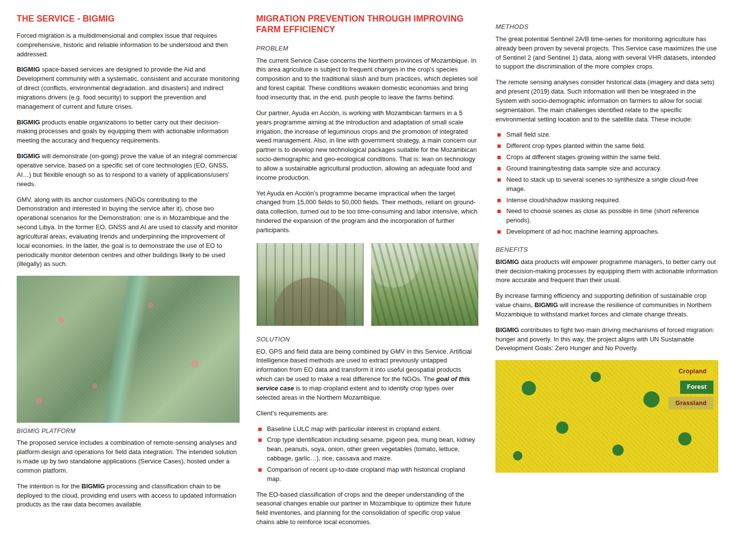The Service - BIGMIG
Forced migration is a multidimensional and complex issue that requires comprehensive, historic and reliable information to be understood and then addressed.
BIGMIG space-based services are designed to provide the Aid and Development community with a systematic, consistent and accurate monitoring of direct (conflicts, environmental degradation, and disasters) and indirect migrations drivers (e.g. food security) to support the prevention and management of current and future crises.
BIGMIG products enable organizations to better carry out their decision-making processes and goals by equipping them with actionable information meeting the accuracy and frequency requirements.
BIGMIG will demonstrate (on-going) prove the value of an integral commercial operative service, based on a specific set of core technologies (EO, GNSS, AI…) but flexible enough so as to respond to a variety of applications/users' needs.
GMV, along with its anchor customers (NGOs contributing to the Demonstration and interested in buying the service after it), chose two operational scenarios for the Demonstration: one is in Mozambique and the second Libya. In the former EO, GNSS and AI are used to classify and monitor agricultural areas, evaluating trends and underpinning the improvement of local economies. In the latter, the goal is to demonstrate the use of EO to periodically monitor detention centres and other buildings likely to be used (illegally) as such.
BIGMIG Platform
The proposed service includes a combination of remote-sensing analyses and platform design and operations for field data integration. The intended solution is made up by two standalone applications (Service Cases), hosted under a common platform.
The intention is for the BIGMIG processing and classification chain to be deployed to the cloud, providing end users with access to updated information products as the raw data becomes available.
Migration prevention through improving farm efficiency
Problem
The current Service Case concerns the Northern provinces of Mozambique. In this area agriculture is subject to frequent changes in the crop's species composition and to the traditional slash and burn practices, which depletes soil and forest capital. These conditions weaken domestic economies and bring food insecurity that, in the end, push people to leave the farms behind.
Our partner, Ayuda en Acción, is working with Mozambican farmers in a 5 years programme aiming at the introduction and adaptation of small scale irrigation, the increase of leguminous crops and the promotion of integrated weed management. Also, in line with government strategy, a main concern our partner is to develop new technological packages suitable for the Mozambican socio-demographic and geo-ecological conditions. That is: lean on technology to allow a sustainable agricultural production, allowing an adequate food and income production.
Yet Ayuda en Acción's programme became impractical when the target changed from 15,000 fields to 50,000 fields. Their methods, reliant on ground-data collection, turned out to be too time-consuming and labor intensive, which hindered the expansion of the program and the incorporation of further participants.
Solution
EO, GPS and field data are being combined by GMV in this Service. Artificial Intelligence based methods are used to extract previously untapped information from EO data and transform it into useful geospatial products which can be used to make a real difference for the NGOs. The goal of this service case is to map cropland extent and to identify crop types over selected areas in the Northern Mozambique.
Client's requirements are:
Baseline LULC map with particular interest in cropland extent.
Crop type identification including sesame, pigeon pea, mung bean, kidney bean, peanuts, soya, onion, other green vegetables (tomato, lettuce, cabbage, garlic…), rice, cassava and maize.
Comparison of recent up-to-date cropland map with historical cropland map.
The EO-based classification of crops and the deeper understanding of the seasonal changes enable our partner in Mozambique to optimize their future field inventories, and planning for the consolidation of specific crop value chains able to reinforce local economies.
Methods
The great potential Sentinel 2A/B time-series for monitoring agriculture has already been proven by several projects. This Service case maximizes the use of Sentinel 2 (and Sentinel 1) data, along with several VHR datasets, intended to support the discrimination of the more complex crops.
The remote sensing analyses consider historical data (imagery and data sets) and present (2019) data. Such information will then be integrated in the System with socio-demographic information on farmers to allow for social segmentation. The main challenges identified relate to the specific environmental setting location and to the satellite data. These include:
Small field size.
Different crop types planted within the same field.
Crops at different stages growing within the same field.
Ground training/testing data sample size and accuracy.
Need to stack up to several scenes to synthesize a single cloud-free image.
Intense cloud/shadow masking required.
Need to choose scenes as close as possible in time (short reference periods).
Development of ad-hoc machine learning approaches.
Benefits
BIGMIG data products will empower programme managers, to better carry out their decision-making processes by equipping them with actionable information more accurate and frequent than their usual.
By increase farming efficiency and supporting definition of sustainable crop value chains, BIGMIG will increase the resilience of communities in Northern Mozambique to withstand market forces and climate change threats.
BIGMIG contributes to fight two main driving mechanisms of forced migration: hunger and poverty. In this way, the project aligns with UN Sustainable Development Goals: Zero Hunger and No Poverty.
Cropland Forest Grassland